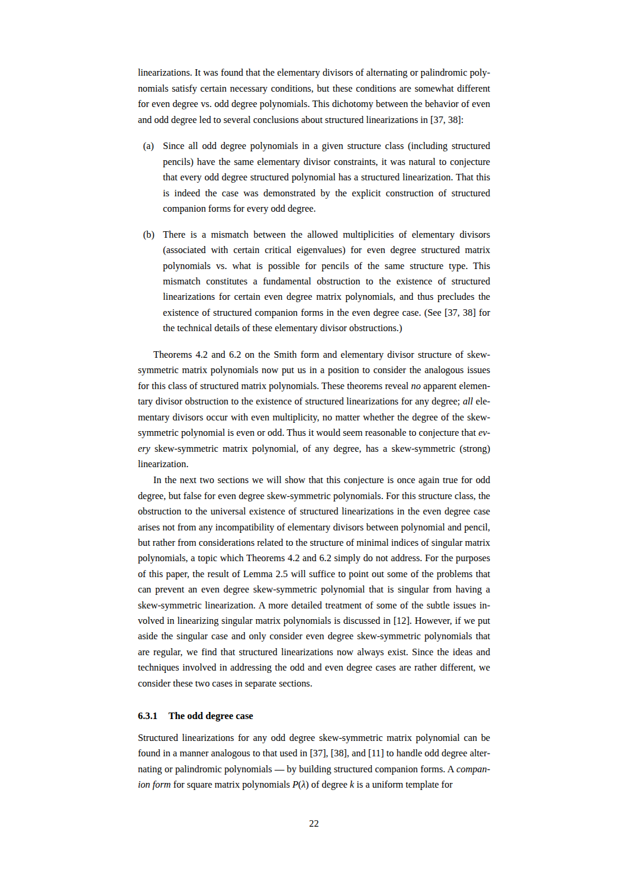linearizations. It was found that the elementary divisors of alternating or palindromic polynomials satisfy certain necessary conditions, but these conditions are somewhat different for even degree vs. odd degree polynomials. This dichotomy between the behavior of even and odd degree led to several conclusions about structured linearizations in [37, 38]:
(a) Since all odd degree polynomials in a given structure class (including structured pencils) have the same elementary divisor constraints, it was natural to conjecture that every odd degree structured polynomial has a structured linearization. That this is indeed the case was demonstrated by the explicit construction of structured companion forms for every odd degree.
(b) There is a mismatch between the allowed multiplicities of elementary divisors (associated with certain critical eigenvalues) for even degree structured matrix polynomials vs. what is possible for pencils of the same structure type. This mismatch constitutes a fundamental obstruction to the existence of structured linearizations for certain even degree matrix polynomials, and thus precludes the existence of structured companion forms in the even degree case. (See [37, 38] for the technical details of these elementary divisor obstructions.)
Theorems 4.2 and 6.2 on the Smith form and elementary divisor structure of skew-symmetric matrix polynomials now put us in a position to consider the analogous issues for this class of structured matrix polynomials. These theorems reveal no apparent elementary divisor obstruction to the existence of structured linearizations for any degree; all elementary divisors occur with even multiplicity, no matter whether the degree of the skew-symmetric polynomial is even or odd. Thus it would seem reasonable to conjecture that every skew-symmetric matrix polynomial, of any degree, has a skew-symmetric (strong) linearization.
In the next two sections we will show that this conjecture is once again true for odd degree, but false for even degree skew-symmetric polynomials. For this structure class, the obstruction to the universal existence of structured linearizations in the even degree case arises not from any incompatibility of elementary divisors between polynomial and pencil, but rather from considerations related to the structure of minimal indices of singular matrix polynomials, a topic which Theorems 4.2 and 6.2 simply do not address. For the purposes of this paper, the result of Lemma 2.5 will suffice to point out some of the problems that can prevent an even degree skew-symmetric polynomial that is singular from having a skew-symmetric linearization. A more detailed treatment of some of the subtle issues involved in linearizing singular matrix polynomials is discussed in [12]. However, if we put aside the singular case and only consider even degree skew-symmetric polynomials that are regular, we find that structured linearizations now always exist. Since the ideas and techniques involved in addressing the odd and even degree cases are rather different, we consider these two cases in separate sections.
6.3.1 The odd degree case
Structured linearizations for any odd degree skew-symmetric matrix polynomial can be found in a manner analogous to that used in [37], [38], and [11] to handle odd degree alternating or palindromic polynomials — by building structured companion forms. A companion form for square matrix polynomials P(λ) of degree k is a uniform template for
22